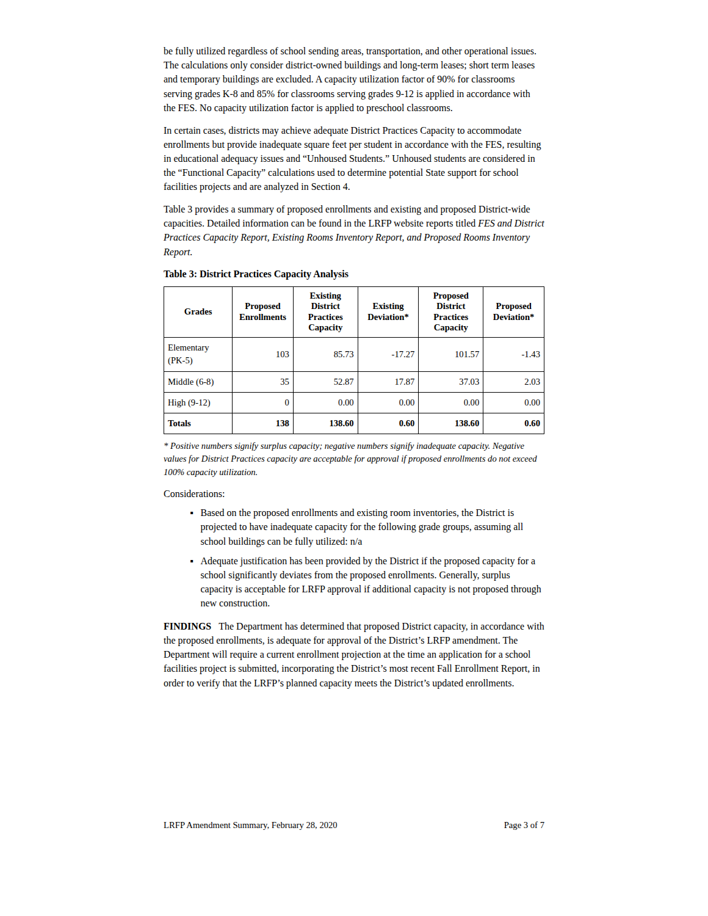be fully utilized regardless of school sending areas, transportation, and other operational issues. The calculations only consider district-owned buildings and long-term leases; short term leases and temporary buildings are excluded. A capacity utilization factor of 90% for classrooms serving grades K-8 and 85% for classrooms serving grades 9-12 is applied in accordance with the FES. No capacity utilization factor is applied to preschool classrooms.
In certain cases, districts may achieve adequate District Practices Capacity to accommodate enrollments but provide inadequate square feet per student in accordance with the FES, resulting in educational adequacy issues and “Unhoused Students.” Unhoused students are considered in the “Functional Capacity” calculations used to determine potential State support for school facilities projects and are analyzed in Section 4.
Table 3 provides a summary of proposed enrollments and existing and proposed District-wide capacities. Detailed information can be found in the LRFP website reports titled FES and District Practices Capacity Report, Existing Rooms Inventory Report, and Proposed Rooms Inventory Report.
Table 3: District Practices Capacity Analysis
| Grades | Proposed Enrollments | Existing District Practices Capacity | Existing Deviation* | Proposed District Practices Capacity | Proposed Deviation* |
| --- | --- | --- | --- | --- | --- |
| Elementary (PK-5) | 103 | 85.73 | -17.27 | 101.57 | -1.43 |
| Middle (6-8) | 35 | 52.87 | 17.87 | 37.03 | 2.03 |
| High (9-12) | 0 | 0.00 | 0.00 | 0.00 | 0.00 |
| Totals | 138 | 138.60 | 0.60 | 138.60 | 0.60 |
* Positive numbers signify surplus capacity; negative numbers signify inadequate capacity. Negative values for District Practices capacity are acceptable for approval if proposed enrollments do not exceed 100% capacity utilization.
Considerations:
Based on the proposed enrollments and existing room inventories, the District is projected to have inadequate capacity for the following grade groups, assuming all school buildings can be fully utilized: n/a
Adequate justification has been provided by the District if the proposed capacity for a school significantly deviates from the proposed enrollments. Generally, surplus capacity is acceptable for LRFP approval if additional capacity is not proposed through new construction.
FINDINGS The Department has determined that proposed District capacity, in accordance with the proposed enrollments, is adequate for approval of the District’s LRFP amendment. The Department will require a current enrollment projection at the time an application for a school facilities project is submitted, incorporating the District’s most recent Fall Enrollment Report, in order to verify that the LRFP’s planned capacity meets the District’s updated enrollments.
LRFP Amendment Summary, February 28, 2020
Page 3 of 7